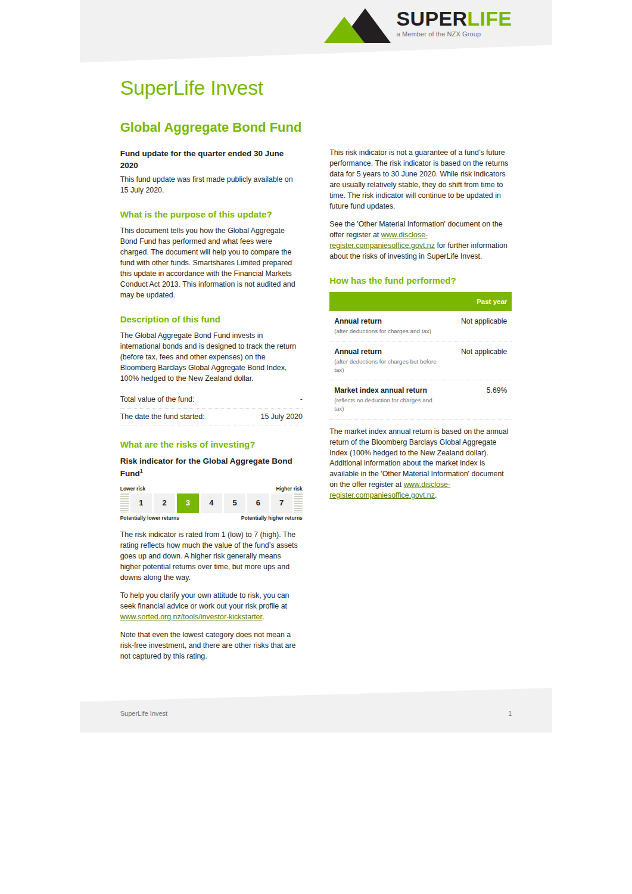SUPER LIFE a Member of the NZX Group
SuperLife Invest
Global Aggregate Bond Fund
Fund update for the quarter ended 30 June 2020
This fund update was first made publicly available on 15 July 2020.
What is the purpose of this update?
This document tells you how the Global Aggregate Bond Fund has performed and what fees were charged. The document will help you to compare the fund with other funds. Smartshares Limited prepared this update in accordance with the Financial Markets Conduct Act 2013. This information is not audited and may be updated.
Description of this fund
The Global Aggregate Bond Fund invests in international bonds and is designed to track the return (before tax, fees and other expenses) on the Bloomberg Barclays Global Aggregate Bond Index, 100% hedged to the New Zealand dollar.
Total value of the fund:-
The date the fund started: 15 July 2020
What are the risks of investing?
Risk indicator for the Global Aggregate Bond Fund1
Lower risk Higher risk
1
2
3
4
5
6
7
Potentially lower returns Potentially higher returns
The risk indicator is rated from 1 (low) to 7 (high). The rating reflects how much the value of the fund’s assets goes up and down. A higher risk generally means higher potential returns over time, but more ups and downs along the way.
To help you clarify your own attitude to risk, you can seek financial advice or work out your risk profile at www.sorted.org.nz/tools/investor-kickstarter.
Note that even the lowest category does not mean a risk-free investment, and there are other risks that are not captured by this rating.
This risk indicator is not a guarantee of a fund’s future performance. The risk indicator is based on the returns data for 5 years to 30 June 2020. While risk indicators are usually relatively stable, they do shift from time to time. The risk indicator will continue to be updated in future fund updates.
See the 'Other Material Information' document on the offer register at www.disclose-register.companiesoffice.govt.nz for further information about the risks of investing in SuperLife Invest.
How has the fund performed?
| | Past year |
| --- | --- |
| Annual return (after deductions for charges and tax) | Not applicable |
| Annual return (after deductions for charges but before tax) | Not applicable |
| Market index annual return (reflects no deduction for charges and tax) | 5.69% |
The market index annual return is based on the annual return of the Bloomberg Barclays Global Aggregate Index (100% hedged to the New Zealand dollar). Additional information about the market index is available in the 'Other Material Information' document on the offer register at www.disclose-register.companiesoffice.govt.nz.
SuperLife Invest 1